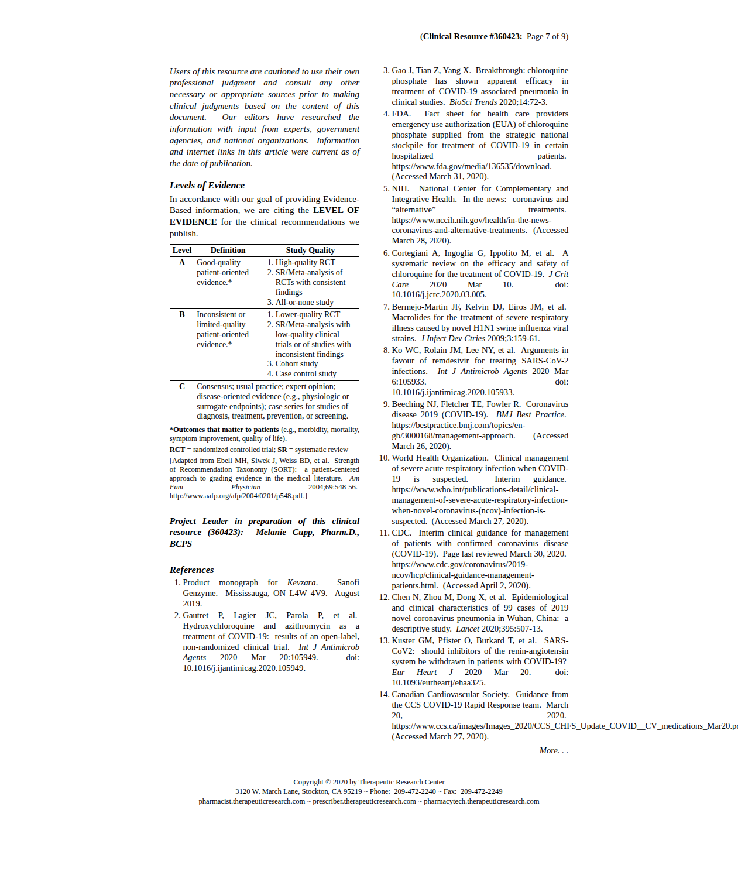(Clinical Resource #360423: Page 7 of 9)
Users of this resource are cautioned to use their own professional judgment and consult any other necessary or appropriate sources prior to making clinical judgments based on the content of this document. Our editors have researched the information with input from experts, government agencies, and national organizations. Information and internet links in this article were current as of the date of publication.
Levels of Evidence
In accordance with our goal of providing Evidence-Based information, we are citing the LEVEL OF EVIDENCE for the clinical recommendations we publish.
| Level | Definition | Study Quality |
| --- | --- | --- |
| A | Good-quality patient-oriented evidence.* | High-quality RCT SR/Meta-analysis of RCTs with consistent findings All-or-none study |
| B | Inconsistent or limited-quality patient-oriented evidence.* | Lower-quality RCT SR/Meta-analysis with low-quality clinical trials or of studies with inconsistent findings Cohort study Case control study |
| C | Consensus; usual practice; expert opinion; disease-oriented evidence (e.g., physiologic or surrogate endpoints); case series for studies of diagnosis, treatment, prevention, or screening. |
*Outcomes that matter to patients (e.g., morbidity, mortality, symptom improvement, quality of life).
RCT = randomized controlled trial; SR = systematic review
[Adapted from Ebell MH, Siwek J, Weiss BD, et al. Strength of Recommendation Taxonomy (SORT): a patient-centered approach to grading evidence in the medical literature. Am Fam Physician 2004;69:548-56. http://www.aafp.org/afp/2004/0201/p548.pdf.]
Project Leader in preparation of this clinical resource (360423): Melanie Cupp, Pharm.D., BCPS
References
Product monograph for Kevzara. Sanofi Genzyme. Mississauga, ON L4W 4V9. August 2019.
Gautret P, Lagier JC, Parola P, et al. Hydroxychloroquine and azithromycin as a treatment of COVID-19: results of an open-label, non-randomized clinical trial. Int J Antimicrob Agents 2020 Mar 20:105949. doi: 10.1016/j.ijantimicag.2020.105949.
Gao J, Tian Z, Yang X. Breakthrough: chloroquine phosphate has shown apparent efficacy in treatment of COVID-19 associated pneumonia in clinical studies. BioSci Trends 2020;14:72-3.
FDA. Fact sheet for health care providers emergency use authorization (EUA) of chloroquine phosphate supplied from the strategic national stockpile for treatment of COVID-19 in certain hospitalized patients. https://www.fda.gov/media/136535/download. (Accessed March 31, 2020).
NIH. National Center for Complementary and Integrative Health. In the news: coronavirus and “alternative” treatments. https://www.nccih.nih.gov/health/in-the-news-coronavirus-and-alternative-treatments. (Accessed March 28, 2020).
Cortegiani A, Ingoglia G, Ippolito M, et al. A systematic review on the efficacy and safety of chloroquine for the treatment of COVID-19. J Crit Care 2020 Mar 10. doi: 10.1016/j.jcrc.2020.03.005.
Bermejo-Martin JF, Kelvin DJ, Eiros JM, et al. Macrolides for the treatment of severe respiratory illness caused by novel H1N1 swine influenza viral strains. J Infect Dev Ctries 2009;3:159-61.
Ko WC, Rolain JM, Lee NY, et al. Arguments in favour of remdesivir for treating SARS-CoV-2 infections. Int J Antimicrob Agents 2020 Mar 6:105933. doi: 10.1016/j.ijantimicag.2020.105933.
Beeching NJ, Fletcher TE, Fowler R. Coronavirus disease 2019 (COVID-19). BMJ Best Practice. https://bestpractice.bmj.com/topics/en-gb/3000168/management-approach. (Accessed March 26, 2020).
World Health Organization. Clinical management of severe acute respiratory infection when COVID-19 is suspected. Interim guidance. https://www.who.int/publications-detail/clinical-management-of-severe-acute-respiratory-infection-when-novel-coronavirus-(ncov)-infection-is-suspected. (Accessed March 27, 2020).
CDC. Interim clinical guidance for management of patients with confirmed coronavirus disease (COVID-19). Page last reviewed March 30, 2020. https://www.cdc.gov/coronavirus/2019-ncov/hcp/clinical-guidance-management-patients.html. (Accessed April 2, 2020).
Chen N, Zhou M, Dong X, et al. Epidemiological and clinical characteristics of 99 cases of 2019 novel coronavirus pneumonia in Wuhan, China: a descriptive study. Lancet 2020;395:507-13.
Kuster GM, Pfister O, Burkard T, et al. SARS-CoV2: should inhibitors of the renin-angiotensin system be withdrawn in patients with COVID-19? Eur Heart J 2020 Mar 20. doi: 10.1093/eurheartj/ehaa325.
Canadian Cardiovascular Society. Guidance from the CCS COVID-19 Rapid Response team. March 20, 2020. https://www.ccs.ca/images/Images_2020/CCS_CHFS_Update_COVID__CV_medications_Mar20.pdf. (Accessed March 27, 2020).
More. . .
Copyright © 2020 by Therapeutic Research Center
3120 W. March Lane, Stockton, CA 95219 ~ Phone: 209-472-2240 ~ Fax: 209-472-2249
pharmacist.therapeuticresearch.com ~ prescriber.therapeuticresearch.com ~ pharmacytech.therapeuticresearch.com